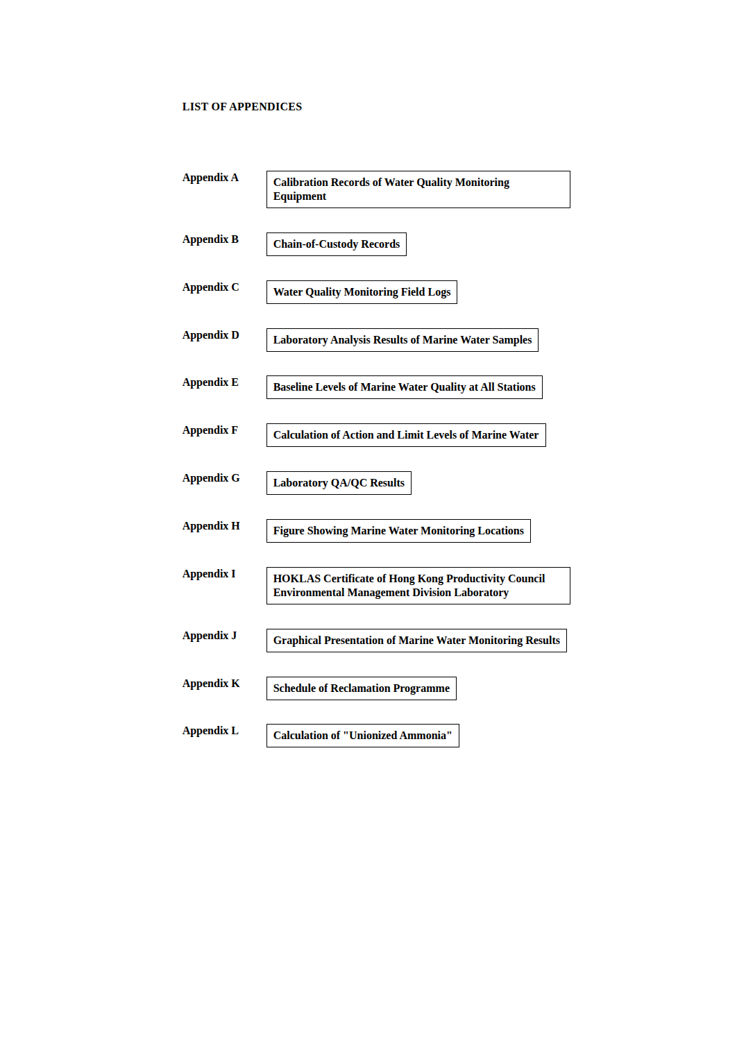LIST OF APPENDICES
| Appendix A | Calibration Records of Water Quality Monitoring Equipment |
| Appendix B | Chain-of-Custody Records |
| Appendix C | Water Quality Monitoring Field Logs |
| Appendix D | Laboratory Analysis Results of Marine Water Samples |
| Appendix E | Baseline Levels of Marine Water Quality at All Stations |
| Appendix F | Calculation of Action and Limit Levels of Marine Water |
| Appendix G | Laboratory QA/QC Results |
| Appendix H | Figure Showing Marine Water Monitoring Locations |
| Appendix I | HOKLAS Certificate of Hong Kong Productivity Council Environmental Management Division Laboratory |
| Appendix J | Graphical Presentation of Marine Water Monitoring Results |
| Appendix K | Schedule of Reclamation Programme |
| Appendix L | Calculation of "Unionized Ammonia" |